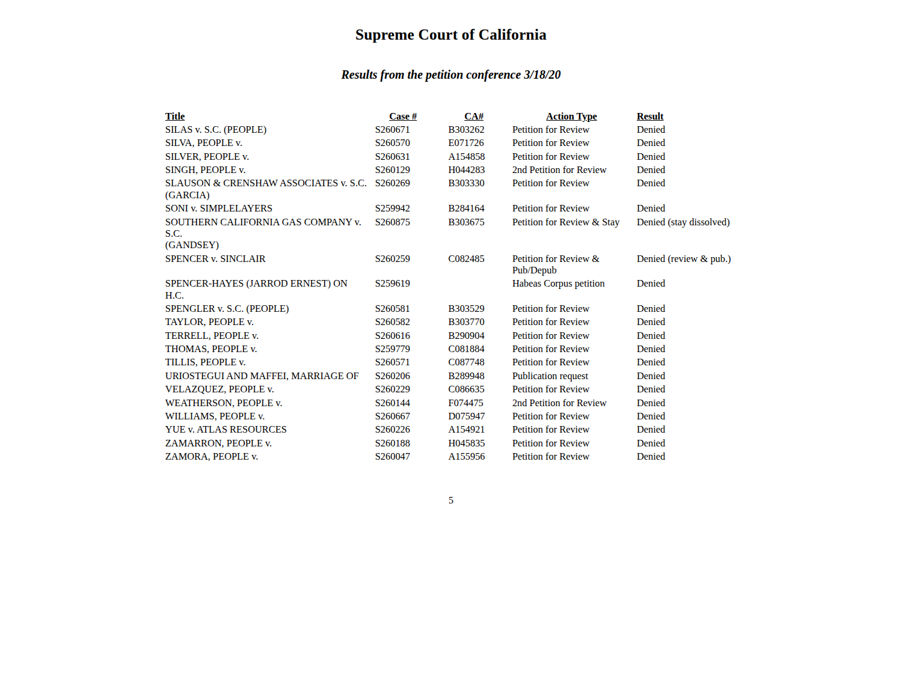Supreme Court of California
Results from the petition conference 3/18/20
| Title | Case # | CA# | Action Type | Result |
| --- | --- | --- | --- | --- |
| SILAS v. S.C. (PEOPLE) | S260671 | B303262 | Petition for Review | Denied |
| SILVA, PEOPLE v. | S260570 | E071726 | Petition for Review | Denied |
| SILVER, PEOPLE v. | S260631 | A154858 | Petition for Review | Denied |
| SINGH, PEOPLE v. | S260129 | H044283 | 2nd Petition for Review | Denied |
| SLAUSON & CRENSHAW ASSOCIATES v. S.C. (GARCIA) | S260269 | B303330 | Petition for Review | Denied |
| SONI v. SIMPLELAYERS | S259942 | B284164 | Petition for Review | Denied |
| SOUTHERN CALIFORNIA GAS COMPANY v. S.C. (GANDSEY) | S260875 | B303675 | Petition for Review & Stay | Denied (stay dissolved) |
| SPENCER v. SINCLAIR | S260259 | C082485 | Petition for Review & Pub/Depub | Denied (review & pub.) |
| SPENCER-HAYES (JARROD ERNEST) ON H.C. | S259619 | | Habeas Corpus petition | Denied |
| SPENGLER v. S.C. (PEOPLE) | S260581 | B303529 | Petition for Review | Denied |
| TAYLOR, PEOPLE v. | S260582 | B303770 | Petition for Review | Denied |
| TERRELL, PEOPLE v. | S260616 | B290904 | Petition for Review | Denied |
| THOMAS, PEOPLE v. | S259779 | C081884 | Petition for Review | Denied |
| TILLIS, PEOPLE v. | S260571 | C087748 | Petition for Review | Denied |
| URIOSTEGUI AND MAFFEI, MARRIAGE OF | S260206 | B289948 | Publication request | Denied |
| VELAZQUEZ, PEOPLE v. | S260229 | C086635 | Petition for Review | Denied |
| WEATHERSON, PEOPLE v. | S260144 | F074475 | 2nd Petition for Review | Denied |
| WILLIAMS, PEOPLE v. | S260667 | D075947 | Petition for Review | Denied |
| YUE v. ATLAS RESOURCES | S260226 | A154921 | Petition for Review | Denied |
| ZAMARRON, PEOPLE v. | S260188 | H045835 | Petition for Review | Denied |
| ZAMORA, PEOPLE v. | S260047 | A155956 | Petition for Review | Denied |
5